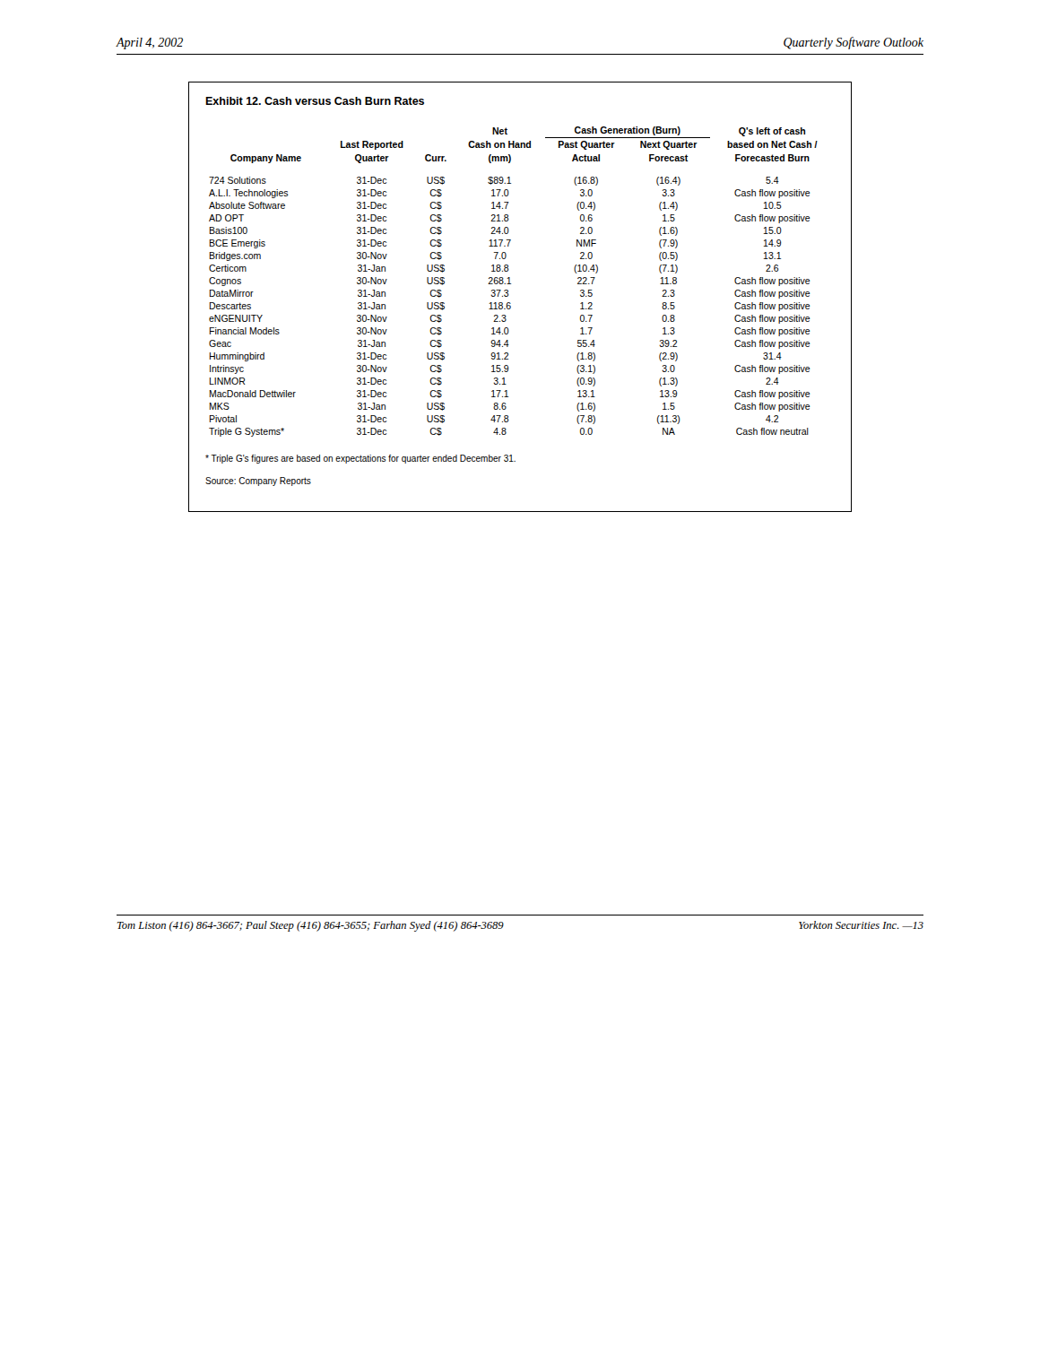April 4, 2002
Quarterly Software Outlook
Exhibit 12. Cash versus Cash Burn Rates
| | | | Net | Cash Generation (Burn) | Q's left of cash |
| --- | --- | --- | --- | --- | --- |
| | Last Reported | | Cash on Hand | Past Quarter | Next Quarter | based on Net Cash / |
| Company Name | Quarter | Curr. | (mm) | Actual | Forecast | Forecasted Burn |
| 724 Solutions | 31-Dec | US$ | $89.1 | (16.8) | (16.4) | 5.4 |
| A.L.I. Technologies | 31-Dec | C$ | 17.0 | 3.0 | 3.3 | Cash flow positive |
| Absolute Software | 31-Dec | C$ | 14.7 | (0.4) | (1.4) | 10.5 |
| AD OPT | 31-Dec | C$ | 21.8 | 0.6 | 1.5 | Cash flow positive |
| Basis100 | 31-Dec | C$ | 24.0 | 2.0 | (1.6) | 15.0 |
| BCE Emergis | 31-Dec | C$ | 117.7 | NMF | (7.9) | 14.9 |
| Bridges.com | 30-Nov | C$ | 7.0 | 2.0 | (0.5) | 13.1 |
| Certicom | 31-Jan | US$ | 18.8 | (10.4) | (7.1) | 2.6 |
| Cognos | 30-Nov | US$ | 268.1 | 22.7 | 11.8 | Cash flow positive |
| DataMirror | 31-Jan | C$ | 37.3 | 3.5 | 2.3 | Cash flow positive |
| Descartes | 31-Jan | US$ | 118.6 | 1.2 | 8.5 | Cash flow positive |
| eNGENUITY | 30-Nov | C$ | 2.3 | 0.7 | 0.8 | Cash flow positive |
| Financial Models | 30-Nov | C$ | 14.0 | 1.7 | 1.3 | Cash flow positive |
| Geac | 31-Jan | C$ | 94.4 | 55.4 | 39.2 | Cash flow positive |
| Hummingbird | 31-Dec | US$ | 91.2 | (1.8) | (2.9) | 31.4 |
| Intrinsyc | 30-Nov | C$ | 15.9 | (3.1) | 3.0 | Cash flow positive |
| LINMOR | 31-Dec | C$ | 3.1 | (0.9) | (1.3) | 2.4 |
| MacDonald Dettwiler | 31-Dec | C$ | 17.1 | 13.1 | 13.9 | Cash flow positive |
| MKS | 31-Jan | US$ | 8.6 | (1.6) | 1.5 | Cash flow positive |
| Pivotal | 31-Dec | US$ | 47.8 | (7.8) | (11.3) | 4.2 |
| Triple G Systems* | 31-Dec | C$ | 4.8 | 0.0 | NA | Cash flow neutral |
* Triple G's figures are based on expectations for quarter ended December 31.
Source: Company Reports
Tom Liston (416) 864-3667; Paul Steep (416) 864-3655; Farhan Syed (416) 864-3689
Yorkton Securities Inc. —13